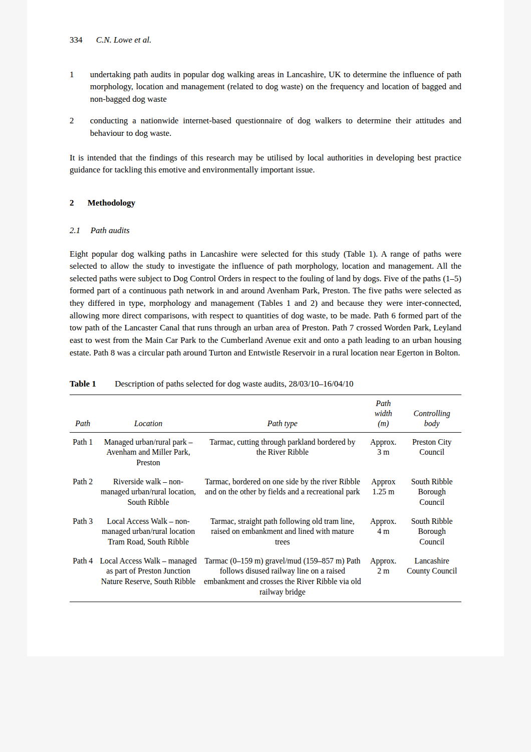334 C.N. Lowe et al.
1undertaking path audits in popular dog walking areas in Lancashire, UK to determine the influence of path morphology, location and management (related to dog waste) on the frequency and location of bagged and non-bagged dog waste
2conducting a nationwide internet-based questionnaire of dog walkers to determine their attitudes and behaviour to dog waste.
It is intended that the findings of this research may be utilised by local authorities in developing best practice guidance for tackling this emotive and environmentally important issue.
2 Methodology
2.1 Path audits
Eight popular dog walking paths in Lancashire were selected for this study (Table 1). A range of paths were selected to allow the study to investigate the influence of path morphology, location and management. All the selected paths were subject to Dog Control Orders in respect to the fouling of land by dogs. Five of the paths (1–5) formed part of a continuous path network in and around Avenham Park, Preston. The five paths were selected as they differed in type, morphology and management (Tables 1 and 2) and because they were inter-connected, allowing more direct comparisons, with respect to quantities of dog waste, to be made. Path 6 formed part of the tow path of the Lancaster Canal that runs through an urban area of Preston. Path 7 crossed Worden Park, Leyland east to west from the Main Car Park to the Cumberland Avenue exit and onto a path leading to an urban housing estate. Path 8 was a circular path around Turton and Entwistle Reservoir in a rural location near Egerton in Bolton.
Table 1 Description of paths selected for dog waste audits, 28/03/10–16/04/10
| Path | Location | Path type | Path width (m) | Controlling body |
| --- | --- | --- | --- | --- |
| Path 1 | Managed urban/rural park – Avenham and Miller Park, Preston | Tarmac, cutting through parkland bordered by the River Ribble | Approx. 3 m | Preston City Council |
| Path 2 | Riverside walk – non-managed urban/rural location, South Ribble | Tarmac, bordered on one side by the river Ribble and on the other by fields and a recreational park | Approx 1.25 m | South Ribble Borough Council |
| Path 3 | Local Access Walk – non-managed urban/rural location Tram Road, South Ribble | Tarmac, straight path following old tram line, raised on embankment and lined with mature trees | Approx. 4 m | South Ribble Borough Council |
| Path 4 | Local Access Walk – managed as part of Preston Junction Nature Reserve, South Ribble | Tarmac (0–159 m) gravel/mud (159–857 m) Path follows disused railway line on a raised embankment and crosses the River Ribble via old railway bridge | Approx. 2 m | Lancashire County Council |